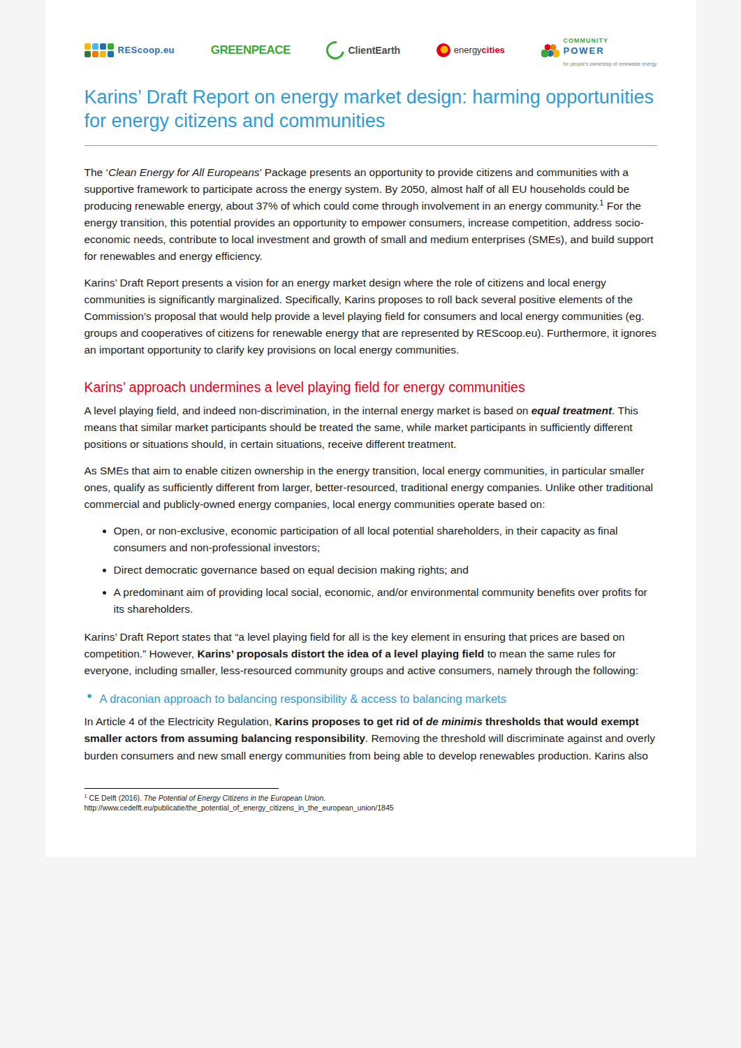REScoop.eu
GREENPEACE
ClientEarth
energycities
COMMUNITY
POWER
for people's ownership of renewable energy
Karins’ Draft Report on energy market design: harming opportunities for energy citizens and communities
The ‘Clean Energy for All Europeans’ Package presents an opportunity to provide citizens and communities with a supportive framework to participate across the energy system. By 2050, almost half of all EU households could be producing renewable energy, about 37% of which could come through involvement in an energy community.1 For the energy transition, this potential provides an opportunity to empower consumers, increase competition, address socio-economic needs, contribute to local investment and growth of small and medium enterprises (SMEs), and build support for renewables and energy efficiency.
Karins’ Draft Report presents a vision for an energy market design where the role of citizens and local energy communities is significantly marginalized. Specifically, Karins proposes to roll back several positive elements of the Commission’s proposal that would help provide a level playing field for consumers and local energy communities (eg. groups and cooperatives of citizens for renewable energy that are represented by REScoop.eu). Furthermore, it ignores an important opportunity to clarify key provisions on local energy communities.
Karins’ approach undermines a level playing field for energy communities
A level playing field, and indeed non-discrimination, in the internal energy market is based on equal treatment. This means that similar market participants should be treated the same, while market participants in sufficiently different positions or situations should, in certain situations, receive different treatment.
As SMEs that aim to enable citizen ownership in the energy transition, local energy communities, in particular smaller ones, qualify as sufficiently different from larger, better-resourced, traditional energy companies. Unlike other traditional commercial and publicly-owned energy companies, local energy communities operate based on:
Open, or non-exclusive, economic participation of all local potential shareholders, in their capacity as final consumers and non-professional investors;
Direct democratic governance based on equal decision making rights; and
A predominant aim of providing local social, economic, and/or environmental community benefits over profits for its shareholders.
Karins’ Draft Report states that “a level playing field for all is the key element in ensuring that prices are based on competition.” However, Karins’ proposals distort the idea of a level playing field to mean the same rules for everyone, including smaller, less-resourced community groups and active consumers, namely through the following:
A draconian approach to balancing responsibility & access to balancing markets
In Article 4 of the Electricity Regulation, Karins proposes to get rid of de minimis thresholds that would exempt smaller actors from assuming balancing responsibility. Removing the threshold will discriminate against and overly burden consumers and new small energy communities from being able to develop renewables production. Karins also
1 CE Delft (2016). The Potential of Energy Citizens in the European Union.
http://www.cedelft.eu/publicatie/the_potential_of_energy_citizens_in_the_european_union/1845